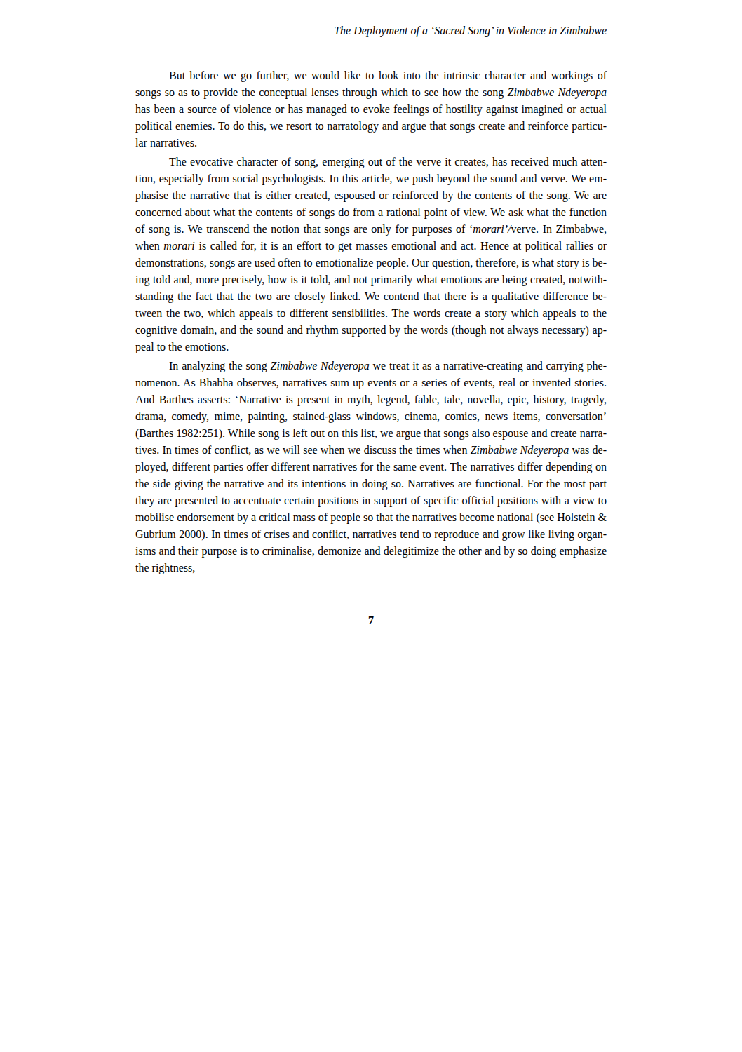The Deployment of a ‘Sacred Song’ in Violence in Zimbabwe
But before we go further, we would like to look into the intrinsic character and workings of songs so as to provide the conceptual lenses through which to see how the song Zimbabwe Ndeyeropa has been a source of violence or has managed to evoke feelings of hostility against imagined or actual political enemies. To do this, we resort to narratology and argue that songs create and reinforce particular narratives.
The evocative character of song, emerging out of the verve it creates, has received much attention, especially from social psychologists. In this article, we push beyond the sound and verve. We emphasise the narrative that is either created, espoused or reinforced by the contents of the song. We are concerned about what the contents of songs do from a rational point of view. We ask what the function of song is. We transcend the notion that songs are only for purposes of ‘morari’/verve. In Zimbabwe, when morari is called for, it is an effort to get masses emotional and act. Hence at political rallies or demonstrations, songs are used often to emotionalize people. Our question, therefore, is what story is being told and, more precisely, how is it told, and not primarily what emotions are being created, notwithstanding the fact that the two are closely linked. We contend that there is a qualitative difference between the two, which appeals to different sensibilities. The words create a story which appeals to the cognitive domain, and the sound and rhythm supported by the words (though not always necessary) appeal to the emotions.
In analyzing the song Zimbabwe Ndeyeropa we treat it as a narrative-creating and carrying phenomenon. As Bhabha observes, narratives sum up events or a series of events, real or invented stories. And Barthes asserts: ‘Narrative is present in myth, legend, fable, tale, novella, epic, history, tragedy, drama, comedy, mime, painting, stained-glass windows, cinema, comics, news items, conversation’ (Barthes 1982:251). While song is left out on this list, we argue that songs also espouse and create narratives. In times of conflict, as we will see when we discuss the times when Zimbabwe Ndeyeropa was deployed, different parties offer different narratives for the same event. The narratives differ depending on the side giving the narrative and its intentions in doing so. Narratives are functional. For the most part they are presented to accentuate certain positions in support of specific official positions with a view to mobilise endorsement by a critical mass of people so that the narratives become national (see Holstein & Gubrium 2000). In times of crises and conflict, narratives tend to reproduce and grow like living organisms and their purpose is to criminalise, demonize and delegitimize the other and by so doing emphasize the rightness,
7